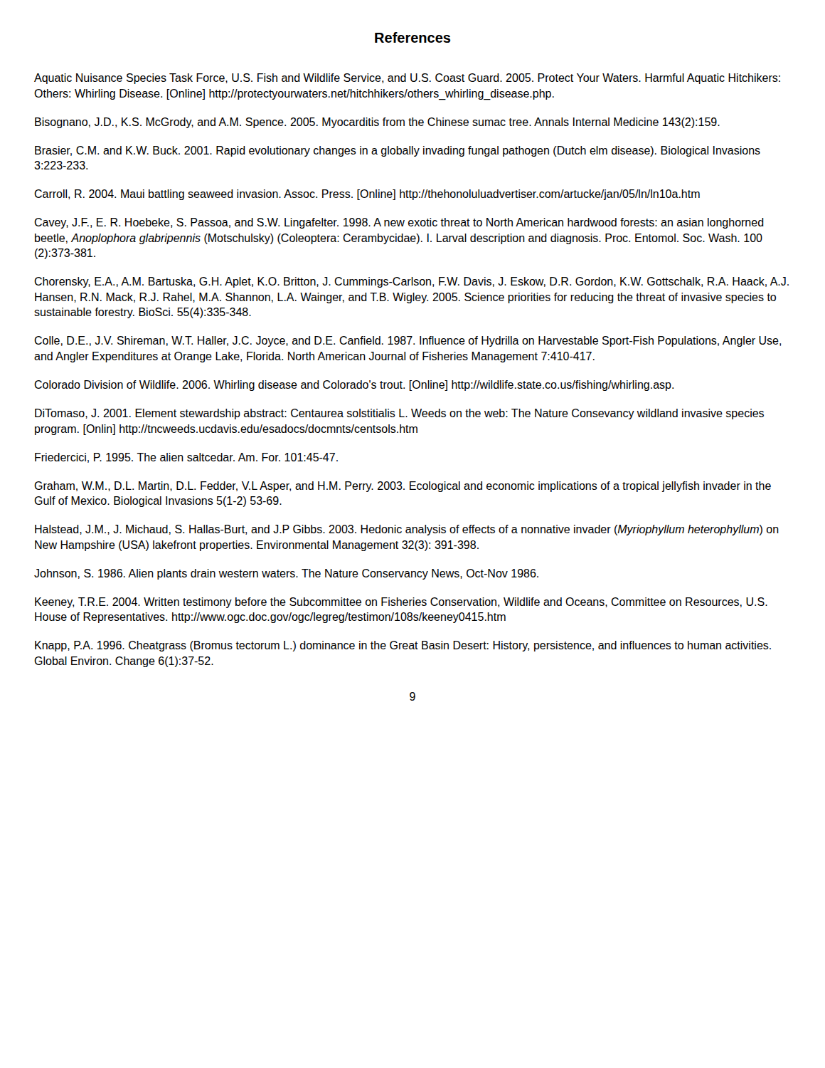References
Aquatic Nuisance Species Task Force, U.S. Fish and Wildlife Service, and U.S. Coast Guard. 2005. Protect Your Waters. Harmful Aquatic Hitchikers: Others: Whirling Disease. [Online] http://protectyourwaters.net/hitchhikers/others_whirling_disease.php.
Bisognano, J.D., K.S. McGrody, and A.M. Spence. 2005. Myocarditis from the Chinese sumac tree. Annals Internal Medicine 143(2):159.
Brasier, C.M. and K.W. Buck. 2001. Rapid evolutionary changes in a globally invading fungal pathogen (Dutch elm disease). Biological Invasions 3:223-233.
Carroll, R. 2004. Maui battling seaweed invasion. Assoc. Press. [Online] http://thehonoluluadvertiser.com/artucke/jan/05/ln/ln10a.htm
Cavey, J.F., E. R. Hoebeke, S. Passoa, and S.W. Lingafelter. 1998. A new exotic threat to North American hardwood forests: an asian longhorned beetle, Anoplophora glabripennis (Motschulsky) (Coleoptera: Cerambycidae). I. Larval description and diagnosis. Proc. Entomol. Soc. Wash. 100 (2):373-381.
Chorensky, E.A., A.M. Bartuska, G.H. Aplet, K.O. Britton, J. Cummings-Carlson, F.W. Davis, J. Eskow, D.R. Gordon, K.W. Gottschalk, R.A. Haack, A.J. Hansen, R.N. Mack, R.J. Rahel, M.A. Shannon, L.A. Wainger, and T.B. Wigley. 2005. Science priorities for reducing the threat of invasive species to sustainable forestry. BioSci. 55(4):335-348.
Colle, D.E., J.V. Shireman, W.T. Haller, J.C. Joyce, and D.E. Canfield. 1987. Influence of Hydrilla on Harvestable Sport-Fish Populations, Angler Use, and Angler Expenditures at Orange Lake, Florida. North American Journal of Fisheries Management 7:410-417.
Colorado Division of Wildlife. 2006. Whirling disease and Colorado's trout. [Online] http://wildlife.state.co.us/fishing/whirling.asp.
DiTomaso, J. 2001. Element stewardship abstract: Centaurea solstitialis L. Weeds on the web: The Nature Consevancy wildland invasive species program. [Onlin] http://tncweeds.ucdavis.edu/esadocs/docmnts/centsols.htm
Friedercici, P. 1995. The alien saltcedar. Am. For. 101:45-47.
Graham, W.M., D.L. Martin, D.L. Fedder, V.L Asper, and H.M. Perry. 2003. Ecological and economic implications of a tropical jellyfish invader in the Gulf of Mexico. Biological Invasions 5(1-2) 53-69.
Halstead, J.M., J. Michaud, S. Hallas-Burt, and J.P Gibbs. 2003. Hedonic analysis of effects of a nonnative invader (Myriophyllum heterophyllum) on New Hampshire (USA) lakefront properties. Environmental Management 32(3): 391-398.
Johnson, S. 1986. Alien plants drain western waters. The Nature Conservancy News, Oct-Nov 1986.
Keeney, T.R.E. 2004. Written testimony before the Subcommittee on Fisheries Conservation, Wildlife and Oceans, Committee on Resources, U.S. House of Representatives. http://www.ogc.doc.gov/ogc/legreg/testimon/108s/keeney0415.htm
Knapp, P.A. 1996. Cheatgrass (Bromus tectorum L.) dominance in the Great Basin Desert: History, persistence, and influences to human activities. Global Environ. Change 6(1):37-52.
9